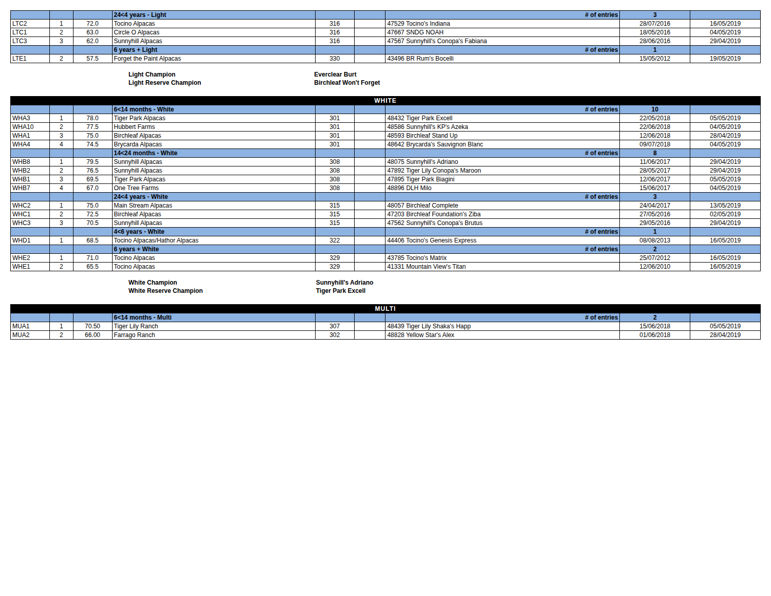| | | | 24<4 years - Light | | | # of entries | 3 | |
| LTC2 | 1 | 72.0 | Tocino Alpacas | 316 | | 47529 Tocino's Indiana | 28/07/2016 | 16/05/2019 |
| LTC1 | 2 | 63.0 | Circle O Alpacas | 316 | | 47667 SNDG NOAH | 18/05/2016 | 04/05/2019 |
| LTC3 | 3 | 62.0 | Sunnyhill Alpacas | 316 | | 47567 Sunnyhill's Conopa's Fabiana | 28/06/2016 | 29/04/2019 |
| | | | 6 years + Light | | | # of entries | 1 | |
| LTE1 | 2 | 57.5 | Forget the Paint Alpacas | 330 | | 43496 BR Rum's Bocelli | 15/05/2012 | 19/05/2019 |
| Light Champion | Everclear Burt |
| Light Reserve Champion | Birchleaf Won't Forget |
| WHITE |
| | | | 6<14 months - White | | | # of entries | 10 | |
| WHA3 | 1 | 78.0 | Tiger Park Alpacas | 301 | | 48432 Tiger Park Excell | 22/05/2018 | 05/05/2019 |
| WHA10 | 2 | 77.5 | Hubbert Farms | 301 | | 48586 Sunnyhill's KP's Azeka | 22/06/2018 | 04/05/2019 |
| WHA1 | 3 | 75.0 | Birchleaf Alpacas | 301 | | 48593 Birchleaf Stand Up | 12/06/2018 | 28/04/2019 |
| WHA4 | 4 | 74.5 | Brycarda Alpacas | 301 | | 48642 Brycarda's Sauvignon Blanc | 09/07/2018 | 04/05/2019 |
| | | | 14<24 months - White | | | # of entries | 8 | |
| WHB8 | 1 | 79.5 | Sunnyhill Alpacas | 308 | | 48075 Sunnyhill's Adriano | 11/06/2017 | 29/04/2019 |
| WHB2 | 2 | 76.5 | Sunnyhill Alpacas | 308 | | 47892 Tiger Lily Conopa's Maroon | 28/05/2017 | 29/04/2019 |
| WHB1 | 3 | 69.5 | Tiger Park Alpacas | 308 | | 47895 Tiger Park Biagini | 12/06/2017 | 05/05/2019 |
| WHB7 | 4 | 67.0 | One Tree Farms | 308 | | 48896 DLH Milo | 15/06/2017 | 04/05/2019 |
| | | | 24<4 years - White | | | # of entries | 3 | |
| WHC2 | 1 | 75.0 | Main Stream Alpacas | 315 | | 48057 Birchleaf Complete | 24/04/2017 | 13/05/2019 |
| WHC1 | 2 | 72.5 | Birchleaf Alpacas | 315 | | 47203 Birchleaf Foundation's Ziba | 27/05/2016 | 02/05/2019 |
| WHC3 | 3 | 70.5 | Sunnyhill Alpacas | 315 | | 47562 Sunnyhill's Conopa's Brutus | 29/05/2016 | 29/04/2019 |
| | | | 4<6 years - White | | | # of entries | 1 | |
| WHD1 | 1 | 68.5 | Tocino Alpacas/Hathor Alpacas | 322 | | 44406 Tocino's Genesis Express | 08/08/2013 | 16/05/2019 |
| | | | 6 years + White | | | # of entries | 2 | |
| WHE2 | 1 | 71.0 | Tocino Alpacas | 329 | | 43785 Tocino's Matrix | 25/07/2012 | 16/05/2019 |
| WHE1 | 2 | 65.5 | Tocino Alpacas | 329 | | 41331 Mountain View's Titan | 12/06/2010 | 16/05/2019 |
| White Champion | Sunnyhill's Adriano |
| White Reserve Champion | Tiger Park Excell |
| MULTI |
| | | | 6<14 months - Multi | | | # of entries | 2 | |
| MUA1 | 1 | 70.50 | Tiger Lily Ranch | 307 | | 48439 Tiger Lily Shaka's Happ | 15/06/2018 | 05/05/2019 |
| MUA2 | 2 | 66.00 | Farrago Ranch | 302 | | 48828 Yellow Star's Alex | 01/06/2018 | 28/04/2019 |